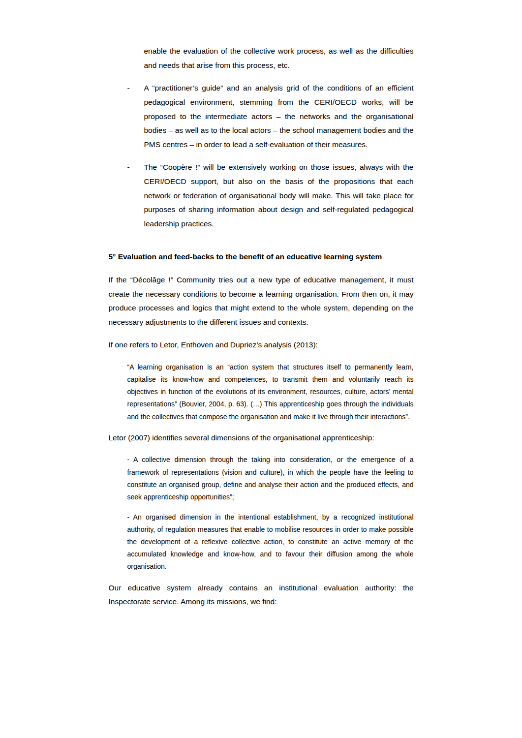enable the evaluation of the collective work process, as well as the difficulties and needs that arise from this process, etc.
A “practitioner’s guide” and an analysis grid of the conditions of an efficient pedagogical environment, stemming from the CERI/OECD works, will be proposed to the intermediate actors – the networks and the organisational bodies – as well as to the local actors – the school management bodies and the PMS centres – in order to lead a self-evaluation of their measures.
The “Coopère !” will be extensively working on those issues, always with the CERI/OECD support, but also on the basis of the propositions that each network or federation of organisational body will make. This will take place for purposes of sharing information about design and self-regulated pedagogical leadership practices.
5° Evaluation and feed-backs to the benefit of an educative learning system
If the “Décolâge !” Community tries out a new type of educative management, it must create the necessary conditions to become a learning organisation. From then on, it may produce processes and logics that might extend to the whole system, depending on the necessary adjustments to the different issues and contexts.
If one refers to Letor, Enthoven and Dupriez’s analysis (2013):
“A learning organisation is an “action system that structures itself to permanently learn, capitalise its know-how and competences, to transmit them and voluntarily reach its objectives in function of the evolutions of its environment, resources, culture, actors’ mental representations” (Bouvier, 2004, p. 63). (…) This apprenticeship goes through the individuals and the collectives that compose the organisation and make it live through their interactions”.
Letor (2007) identifies several dimensions of the organisational apprenticeship:
- A collective dimension through the taking into consideration, or the emergence of a framework of representations (vision and culture), in which the people have the feeling to constitute an organised group, define and analyse their action and the produced effects, and seek apprenticeship opportunities”;
- An organised dimension in the intentional establishment, by a recognized institutional authority, of regulation measures that enable to mobilise resources in order to make possible the development of a reflexive collective action, to constitute an active memory of the accumulated knowledge and know-how, and to favour their diffusion among the whole organisation.
Our educative system already contains an institutional evaluation authority: the Inspectorate service. Among its missions, we find: